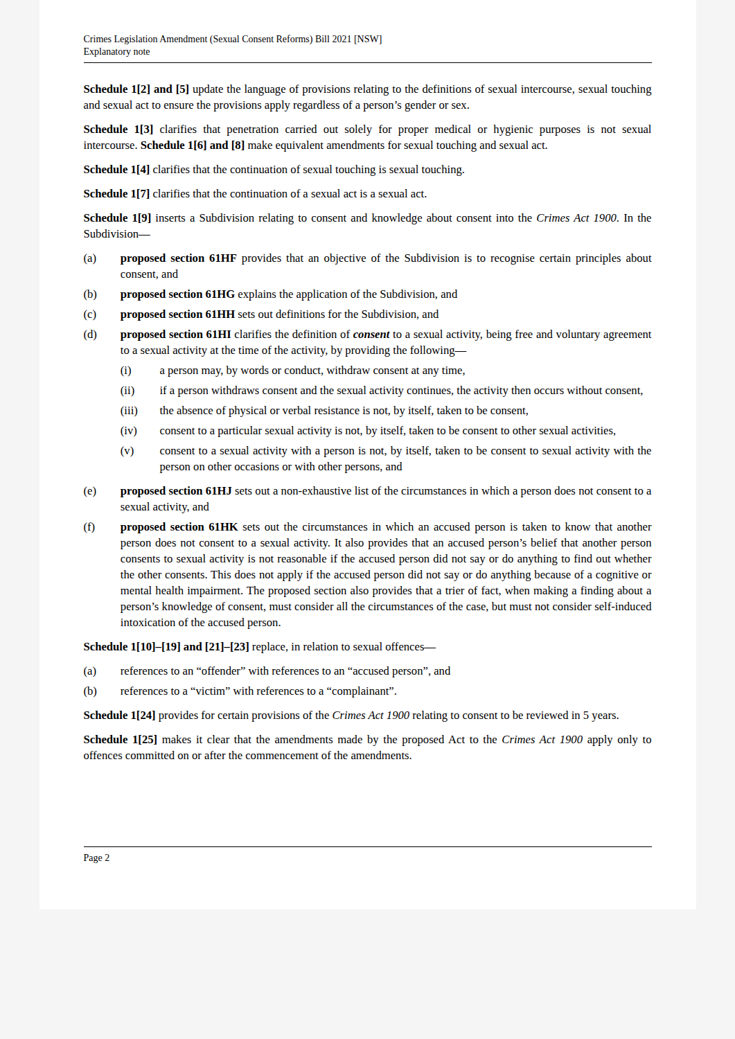Crimes Legislation Amendment (Sexual Consent Reforms) Bill 2021 [NSW] Explanatory note
Schedule 1[2] and [5] update the language of provisions relating to the definitions of sexual intercourse, sexual touching and sexual act to ensure the provisions apply regardless of a person’s gender or sex.
Schedule 1[3] clarifies that penetration carried out solely for proper medical or hygienic purposes is not sexual intercourse. Schedule 1[6] and [8] make equivalent amendments for sexual touching and sexual act.
Schedule 1[4] clarifies that the continuation of sexual touching is sexual touching.
Schedule 1[7] clarifies that the continuation of a sexual act is a sexual act.
Schedule 1[9] inserts a Subdivision relating to consent and knowledge about consent into the Crimes Act 1900. In the Subdivision—
(a) proposed section 61HF provides that an objective of the Subdivision is to recognise certain principles about consent, and
(b) proposed section 61HG explains the application of the Subdivision, and
(c) proposed section 61HH sets out definitions for the Subdivision, and
(d) proposed section 61HI clarifies the definition of consent to a sexual activity, being free and voluntary agreement to a sexual activity at the time of the activity, by providing the following—
(i) a person may, by words or conduct, withdraw consent at any time,
(ii) if a person withdraws consent and the sexual activity continues, the activity then occurs without consent,
(iii) the absence of physical or verbal resistance is not, by itself, taken to be consent,
(iv) consent to a particular sexual activity is not, by itself, taken to be consent to other sexual activities,
(v) consent to a sexual activity with a person is not, by itself, taken to be consent to sexual activity with the person on other occasions or with other persons, and
(e) proposed section 61HJ sets out a non-exhaustive list of the circumstances in which a person does not consent to a sexual activity, and
(f) proposed section 61HK sets out the circumstances in which an accused person is taken to know that another person does not consent to a sexual activity. It also provides that an accused person’s belief that another person consents to sexual activity is not reasonable if the accused person did not say or do anything to find out whether the other consents. This does not apply if the accused person did not say or do anything because of a cognitive or mental health impairment. The proposed section also provides that a trier of fact, when making a finding about a person’s knowledge of consent, must consider all the circumstances of the case, but must not consider self-induced intoxication of the accused person.
Schedule 1[10]–[19] and [21]–[23] replace, in relation to sexual offences—
(a) references to an “offender” with references to an “accused person”, and
(b) references to a “victim” with references to a “complainant”.
Schedule 1[24] provides for certain provisions of the Crimes Act 1900 relating to consent to be reviewed in 5 years.
Schedule 1[25] makes it clear that the amendments made by the proposed Act to the Crimes Act 1900 apply only to offences committed on or after the commencement of the amendments.
Page 2